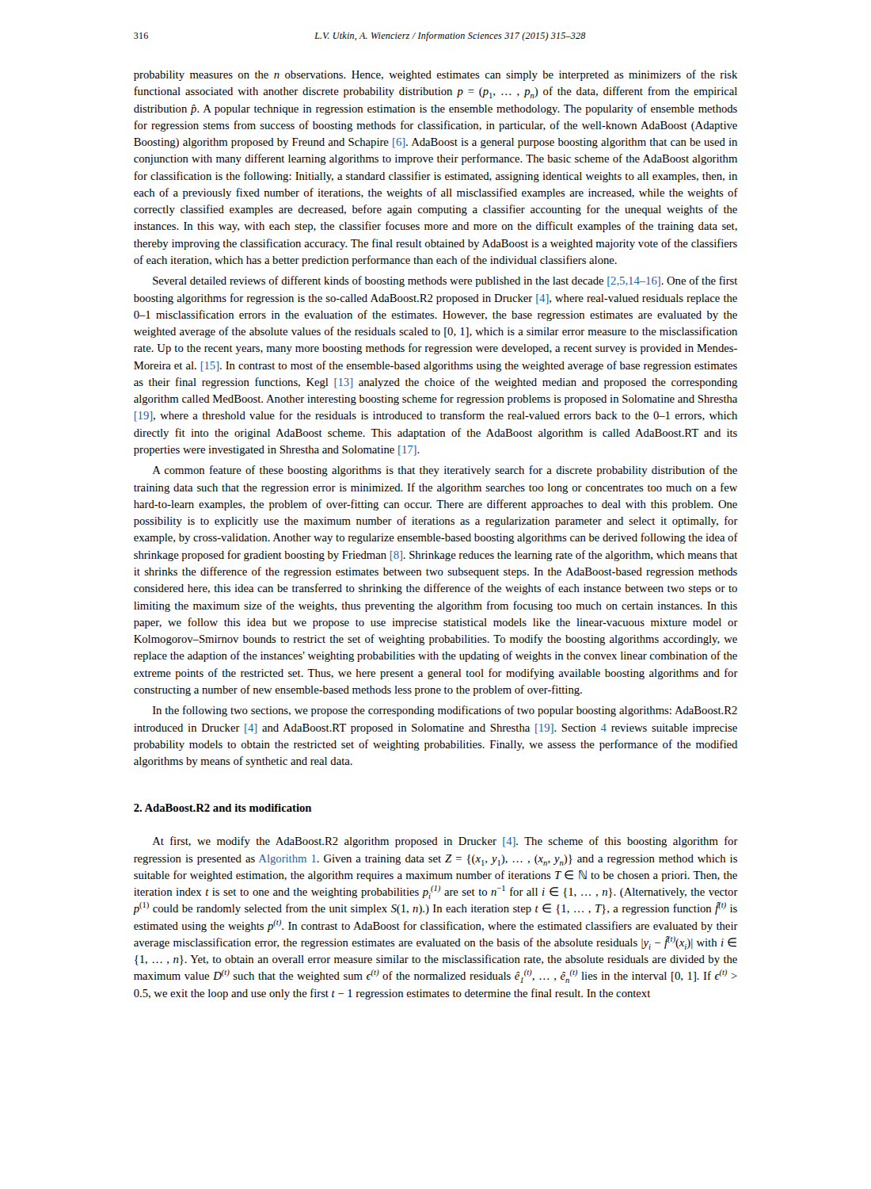316 L.V. Utkin, A. Wiencierz / Information Sciences 317 (2015) 315–328
probability measures on the n observations. Hence, weighted estimates can simply be interpreted as minimizers of the risk functional associated with another discrete probability distribution p = (p1, … , pn) of the data, different from the empirical distribution p̂. A popular technique in regression estimation is the ensemble methodology. The popularity of ensemble methods for regression stems from success of boosting methods for classification, in particular, of the well-known AdaBoost (Adaptive Boosting) algorithm proposed by Freund and Schapire [6]. AdaBoost is a general purpose boosting algorithm that can be used in conjunction with many different learning algorithms to improve their performance. The basic scheme of the AdaBoost algorithm for classification is the following: Initially, a standard classifier is estimated, assigning identical weights to all examples, then, in each of a previously fixed number of iterations, the weights of all misclassified examples are increased, while the weights of correctly classified examples are decreased, before again computing a classifier accounting for the unequal weights of the instances. In this way, with each step, the classifier focuses more and more on the difficult examples of the training data set, thereby improving the classification accuracy. The final result obtained by AdaBoost is a weighted majority vote of the classifiers of each iteration, which has a better prediction performance than each of the individual classifiers alone.
Several detailed reviews of different kinds of boosting methods were published in the last decade [2,5,14–16]. One of the first boosting algorithms for regression is the so-called AdaBoost.R2 proposed in Drucker [4], where real-valued residuals replace the 0–1 misclassification errors in the evaluation of the estimates. However, the base regression estimates are evaluated by the weighted average of the absolute values of the residuals scaled to [0, 1], which is a similar error measure to the misclassification rate. Up to the recent years, many more boosting methods for regression were developed, a recent survey is provided in Mendes-Moreira et al. [15]. In contrast to most of the ensemble-based algorithms using the weighted average of base regression estimates as their final regression functions, Kegl [13] analyzed the choice of the weighted median and proposed the corresponding algorithm called MedBoost. Another interesting boosting scheme for regression problems is proposed in Solomatine and Shrestha [19], where a threshold value for the residuals is introduced to transform the real-valued errors back to the 0–1 errors, which directly fit into the original AdaBoost scheme. This adaptation of the AdaBoost algorithm is called AdaBoost.RT and its properties were investigated in Shrestha and Solomatine [17].
A common feature of these boosting algorithms is that they iteratively search for a discrete probability distribution of the training data such that the regression error is minimized. If the algorithm searches too long or concentrates too much on a few hard-to-learn examples, the problem of over-fitting can occur. There are different approaches to deal with this problem. One possibility is to explicitly use the maximum number of iterations as a regularization parameter and select it optimally, for example, by cross-validation. Another way to regularize ensemble-based boosting algorithms can be derived following the idea of shrinkage proposed for gradient boosting by Friedman [8]. Shrinkage reduces the learning rate of the algorithm, which means that it shrinks the difference of the regression estimates between two subsequent steps. In the AdaBoost-based regression methods considered here, this idea can be transferred to shrinking the difference of the weights of each instance between two steps or to limiting the maximum size of the weights, thus preventing the algorithm from focusing too much on certain instances. In this paper, we follow this idea but we propose to use imprecise statistical models like the linear-vacuous mixture model or Kolmogorov–Smirnov bounds to restrict the set of weighting probabilities. To modify the boosting algorithms accordingly, we replace the adaption of the instances' weighting probabilities with the updating of weights in the convex linear combination of the extreme points of the restricted set. Thus, we here present a general tool for modifying available boosting algorithms and for constructing a number of new ensemble-based methods less prone to the problem of over-fitting.
In the following two sections, we propose the corresponding modifications of two popular boosting algorithms: AdaBoost.R2 introduced in Drucker [4] and AdaBoost.RT proposed in Solomatine and Shrestha [19]. Section 4 reviews suitable imprecise probability models to obtain the restricted set of weighting probabilities. Finally, we assess the performance of the modified algorithms by means of synthetic and real data.
2. AdaBoost.R2 and its modification
At first, we modify the AdaBoost.R2 algorithm proposed in Drucker [4]. The scheme of this boosting algorithm for regression is presented as Algorithm 1. Given a training data set Z = {(x1, y1), … , (xn, yn)} and a regression method which is suitable for weighted estimation, the algorithm requires a maximum number of iterations T ∈ ℕ to be chosen a priori. Then, the iteration index t is set to one and the weighting probabilities pi(1) are set to n−1 for all i ∈ {1, … , n}. (Alternatively, the vector p(1) could be randomly selected from the unit simplex S(1, n).) In each iteration step t ∈ {1, … , T}, a regression function f̂(t) is estimated using the weights p(t). In contrast to AdaBoost for classification, where the estimated classifiers are evaluated by their average misclassification error, the regression estimates are evaluated on the basis of the absolute residuals |yi − f̂(t)(xi)| with i ∈ {1, … , n}. Yet, to obtain an overall error measure similar to the misclassification rate, the absolute residuals are divided by the maximum value D(t) such that the weighted sum ϵ(t) of the normalized residuals ê1(t), … , ên(t) lies in the interval [0, 1]. If ϵ(t) > 0.5, we exit the loop and use only the first t − 1 regression estimates to determine the final result. In the context